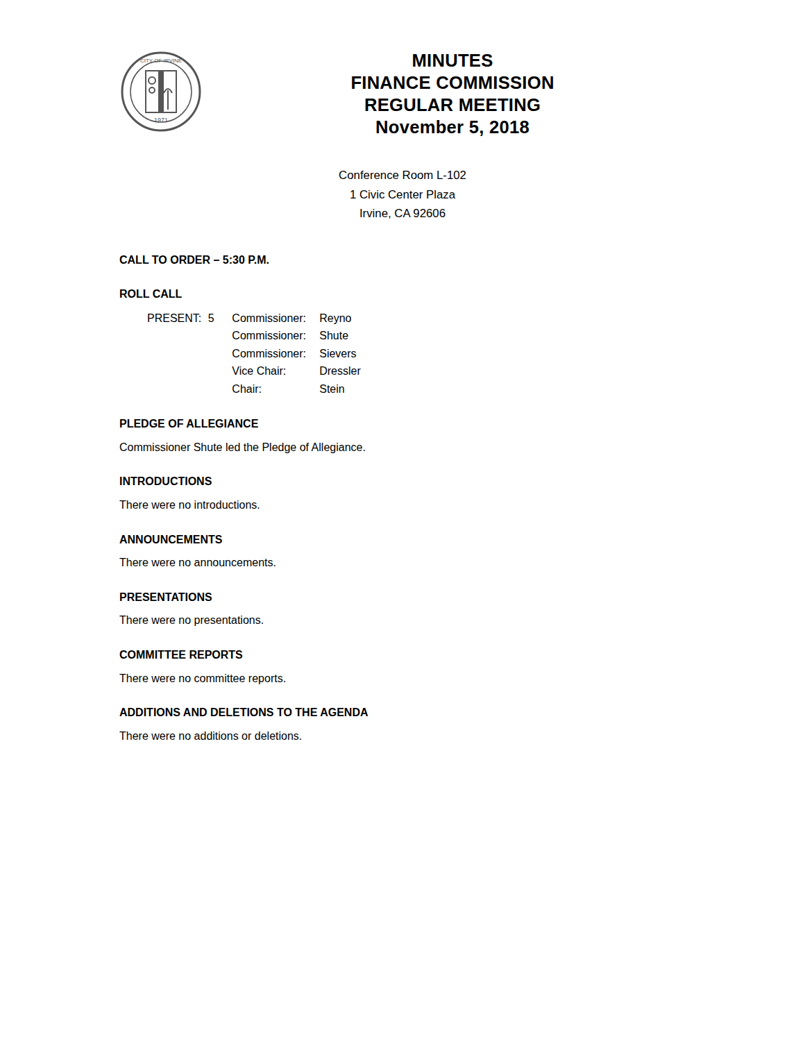City of Irvine official seal, 1971 1971 CITY OF IRVINE
MINUTES FINANCE COMMISSION REGULAR MEETING November 5, 2018
Conference Room L-102
1 Civic Center Plaza
Irvine, CA 92606
Call to Order – 5:30 p.m.
Roll Call
Roll call of commissioners present
| PRESENT: | 5 | Commissioner: | Reyno |
| | | Commissioner: | Shute |
| | | Commissioner: | Sievers |
| | | Vice Chair: | Dressler |
| | | Chair: | Stein |
Pledge of Allegiance
Commissioner Shute led the Pledge of Allegiance.
Introductions
There were no introductions.
Announcements
There were no announcements.
Presentations
There were no presentations.
Committee Reports
There were no committee reports.
Additions and Deletions to the Agenda
There were no additions or deletions.